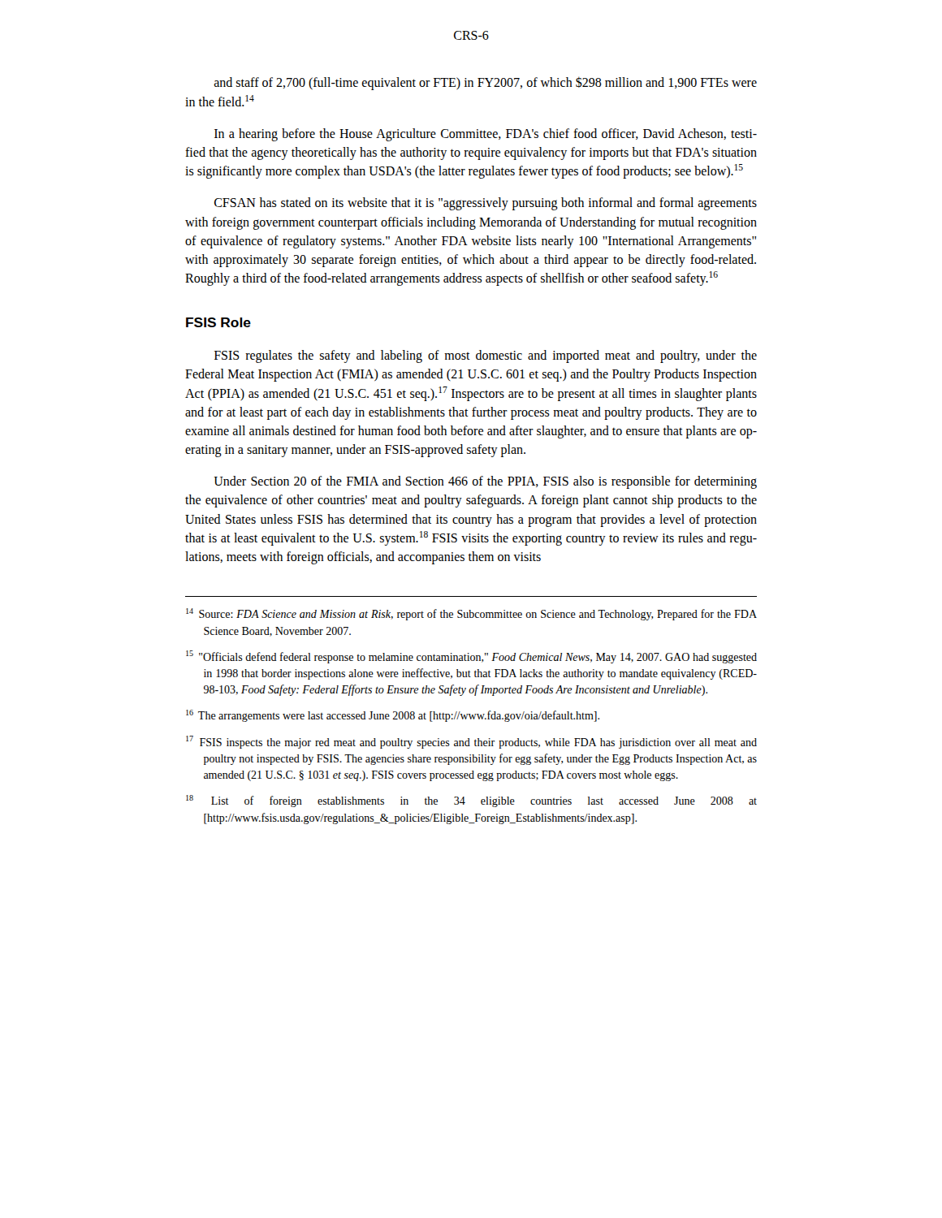CRS-6
and staff of 2,700 (full-time equivalent or FTE) in FY2007, of which $298 million and 1,900 FTEs were in the field.14
In a hearing before the House Agriculture Committee, FDA's chief food officer, David Acheson, testified that the agency theoretically has the authority to require equivalency for imports but that FDA's situation is significantly more complex than USDA's (the latter regulates fewer types of food products; see below).15
CFSAN has stated on its website that it is "aggressively pursuing both informal and formal agreements with foreign government counterpart officials including Memoranda of Understanding for mutual recognition of equivalence of regulatory systems." Another FDA website lists nearly 100 "International Arrangements" with approximately 30 separate foreign entities, of which about a third appear to be directly food-related. Roughly a third of the food-related arrangements address aspects of shellfish or other seafood safety.16
FSIS Role
FSIS regulates the safety and labeling of most domestic and imported meat and poultry, under the Federal Meat Inspection Act (FMIA) as amended (21 U.S.C. 601 et seq.) and the Poultry Products Inspection Act (PPIA) as amended (21 U.S.C. 451 et seq.).17 Inspectors are to be present at all times in slaughter plants and for at least part of each day in establishments that further process meat and poultry products. They are to examine all animals destined for human food both before and after slaughter, and to ensure that plants are operating in a sanitary manner, under an FSIS-approved safety plan.
Under Section 20 of the FMIA and Section 466 of the PPIA, FSIS also is responsible for determining the equivalence of other countries' meat and poultry safeguards. A foreign plant cannot ship products to the United States unless FSIS has determined that its country has a program that provides a level of protection that is at least equivalent to the U.S. system.18 FSIS visits the exporting country to review its rules and regulations, meets with foreign officials, and accompanies them on visits
14 Source: FDA Science and Mission at Risk, report of the Subcommittee on Science and Technology, Prepared for the FDA Science Board, November 2007.
15 "Officials defend federal response to melamine contamination," Food Chemical News, May 14, 2007. GAO had suggested in 1998 that border inspections alone were ineffective, but that FDA lacks the authority to mandate equivalency (RCED-98-103, Food Safety: Federal Efforts to Ensure the Safety of Imported Foods Are Inconsistent and Unreliable).
16 The arrangements were last accessed June 2008 at [http://www.fda.gov/oia/default.htm].
17 FSIS inspects the major red meat and poultry species and their products, while FDA has jurisdiction over all meat and poultry not inspected by FSIS. The agencies share responsibility for egg safety, under the Egg Products Inspection Act, as amended (21 U.S.C. § 1031 et seq.). FSIS covers processed egg products; FDA covers most whole eggs.
18 List of foreign establishments in the 34 eligible countries last accessed June 2008 at [http://www.fsis.usda.gov/regulations_&_policies/Eligible_Foreign_Establishments/index.asp].